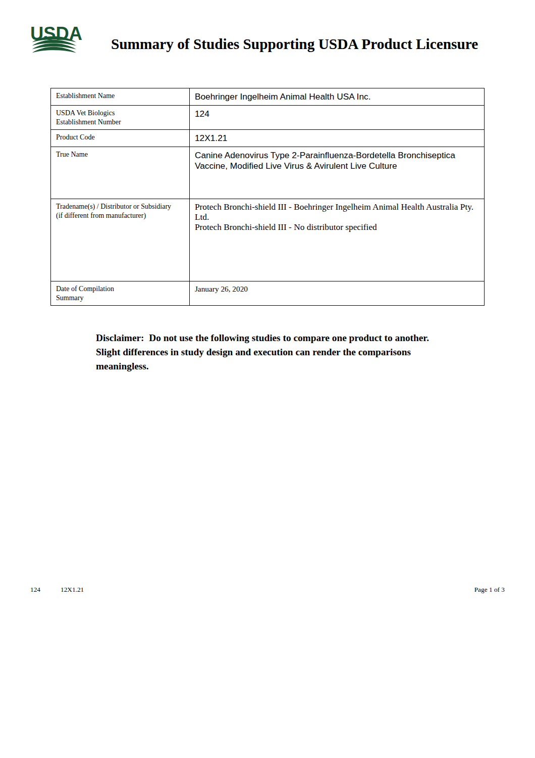USDA
Summary of Studies Supporting USDA Product Licensure
| Establishment Name | Boehringer Ingelheim Animal Health USA Inc. |
| USDA Vet Biologics Establishment Number | 124 |
| Product Code | 12X1.21 |
| True Name | Canine Adenovirus Type 2-Parainfluenza-Bordetella Bronchiseptica Vaccine, Modified Live Virus & Avirulent Live Culture |
| Tradename(s) / Distributor or Subsidiary (if different from manufacturer) | Protech Bronchi-shield III - Boehringer Ingelheim Animal Health Australia Pty. Ltd. Protech Bronchi-shield III - No distributor specified |
| Date of Compilation Summary | January 26, 2020 |
Disclaimer: Do not use the following studies to compare one product to another. Slight differences in study design and execution can render the comparisons meaningless.
12412X1.21
Page 1 of 3